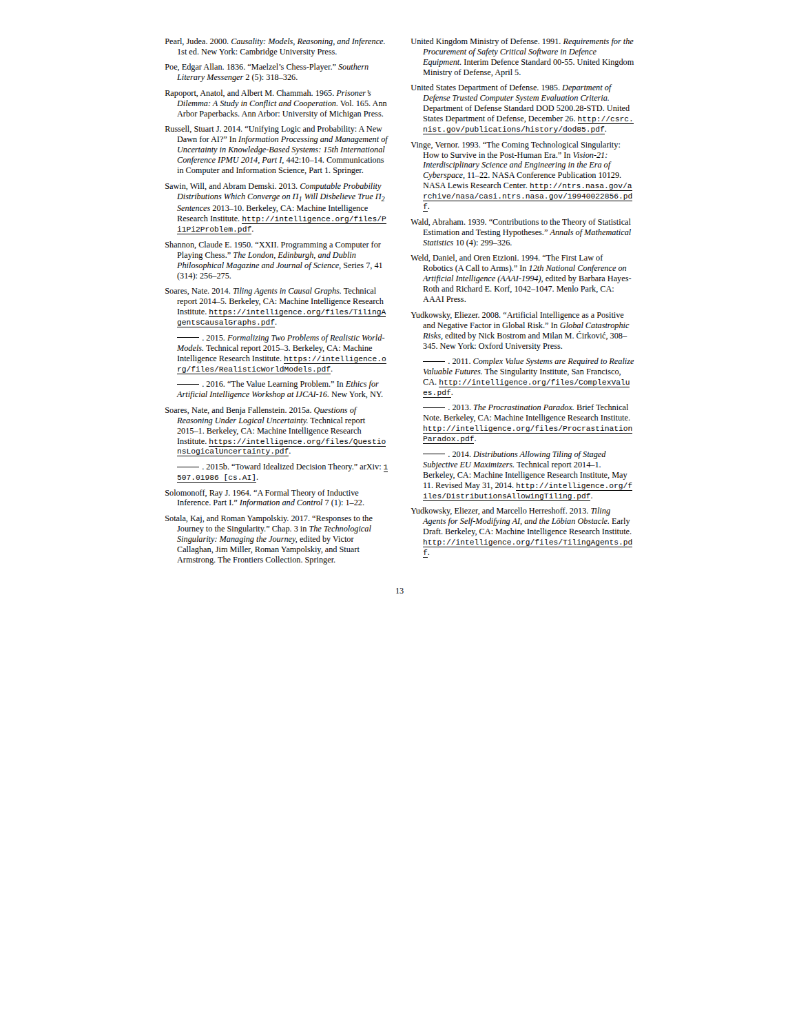Pearl, Judea. 2000. Causality: Models, Reasoning, and Inference. 1st ed. New York: Cambridge University Press.
Poe, Edgar Allan. 1836. “Maelzel’s Chess-Player.” Southern Literary Messenger 2 (5): 318–326.
Rapoport, Anatol, and Albert M. Chammah. 1965. Prisoner’s Dilemma: A Study in Conflict and Cooperation. Vol. 165. Ann Arbor Paperbacks. Ann Arbor: University of Michigan Press.
Russell, Stuart J. 2014. “Unifying Logic and Probability: A New Dawn for AI?” In Information Processing and Management of Uncertainty in Knowledge-Based Systems: 15th International Conference IPMU 2014, Part I, 442:10–14. Communications in Computer and Information Science, Part 1. Springer.
Sawin, Will, and Abram Demski. 2013. Computable Probability Distributions Which Converge on Π1 Will Disbelieve True Π2 Sentences 2013–10. Berkeley, CA: Machine Intelligence Research Institute. http://intelligence.org/files/Pi1Pi2Problem.pdf.
Shannon, Claude E. 1950. “XXII. Programming a Computer for Playing Chess.” The London, Edinburgh, and Dublin Philosophical Magazine and Journal of Science, Series 7, 41 (314): 256–275.
Soares, Nate. 2014. Tiling Agents in Causal Graphs. Technical report 2014–5. Berkeley, CA: Machine Intelligence Research Institute. https://intelligence.org/files/TilingAgentsCausalGraphs.pdf.
. 2015. Formalizing Two Problems of Realistic World-Models. Technical report 2015–3. Berkeley, CA: Machine Intelligence Research Institute. https://intelligence.org/files/RealisticWorldModels.pdf.
. 2016. “The Value Learning Problem.” In Ethics for Artificial Intelligence Workshop at IJCAI-16. New York, NY.
Soares, Nate, and Benja Fallenstein. 2015a. Questions of Reasoning Under Logical Uncertainty. Technical report 2015–1. Berkeley, CA: Machine Intelligence Research Institute. https://intelligence.org/files/QuestionsLogicalUncertainty.pdf.
. 2015b. “Toward Idealized Decision Theory.” arXiv: 1507.01986 [cs.AI].
Solomonoff, Ray J. 1964. “A Formal Theory of Inductive Inference. Part I.” Information and Control 7 (1): 1–22.
Sotala, Kaj, and Roman Yampolskiy. 2017. “Responses to the Journey to the Singularity.” Chap. 3 in The Technological Singularity: Managing the Journey, edited by Victor Callaghan, Jim Miller, Roman Yampolskiy, and Stuart Armstrong. The Frontiers Collection. Springer.
United Kingdom Ministry of Defense. 1991. Requirements for the Procurement of Safety Critical Software in Defence Equipment. Interim Defence Standard 00-55. United Kingdom Ministry of Defense, April 5.
United States Department of Defense. 1985. Department of Defense Trusted Computer System Evaluation Criteria. Department of Defense Standard DOD 5200.28-STD. United States Department of Defense, December 26. http://csrc.nist.gov/publications/history/dod85.pdf.
Vinge, Vernor. 1993. “The Coming Technological Singularity: How to Survive in the Post-Human Era.” In Vision-21: Interdisciplinary Science and Engineering in the Era of Cyberspace, 11–22. NASA Conference Publication 10129. NASA Lewis Research Center. http://ntrs.nasa.gov/archive/nasa/casi.ntrs.nasa.gov/19940022856.pdf.
Wald, Abraham. 1939. “Contributions to the Theory of Statistical Estimation and Testing Hypotheses.” Annals of Mathematical Statistics 10 (4): 299–326.
Weld, Daniel, and Oren Etzioni. 1994. “The First Law of Robotics (A Call to Arms).” In 12th National Conference on Artificial Intelligence (AAAI-1994), edited by Barbara Hayes-Roth and Richard E. Korf, 1042–1047. Menlo Park, CA: AAAI Press.
Yudkowsky, Eliezer. 2008. “Artificial Intelligence as a Positive and Negative Factor in Global Risk.” In Global Catastrophic Risks, edited by Nick Bostrom and Milan M. Ćirković, 308–345. New York: Oxford University Press.
. 2011. Complex Value Systems are Required to Realize Valuable Futures. The Singularity Institute, San Francisco, CA. http://intelligence.org/files/ComplexValues.pdf.
. 2013. The Procrastination Paradox. Brief Technical Note. Berkeley, CA: Machine Intelligence Research Institute. http://intelligence.org/files/ProcrastinationParadox.pdf.
. 2014. Distributions Allowing Tiling of Staged Subjective EU Maximizers. Technical report 2014–1. Berkeley, CA: Machine Intelligence Research Institute, May 11. Revised May 31, 2014. http://intelligence.org/files/DistributionsAllowingTiling.pdf.
Yudkowsky, Eliezer, and Marcello Herreshoff. 2013. Tiling Agents for Self-Modifying AI, and the Löbian Obstacle. Early Draft. Berkeley, CA: Machine Intelligence Research Institute. http://intelligence.org/files/TilingAgents.pdf.
13